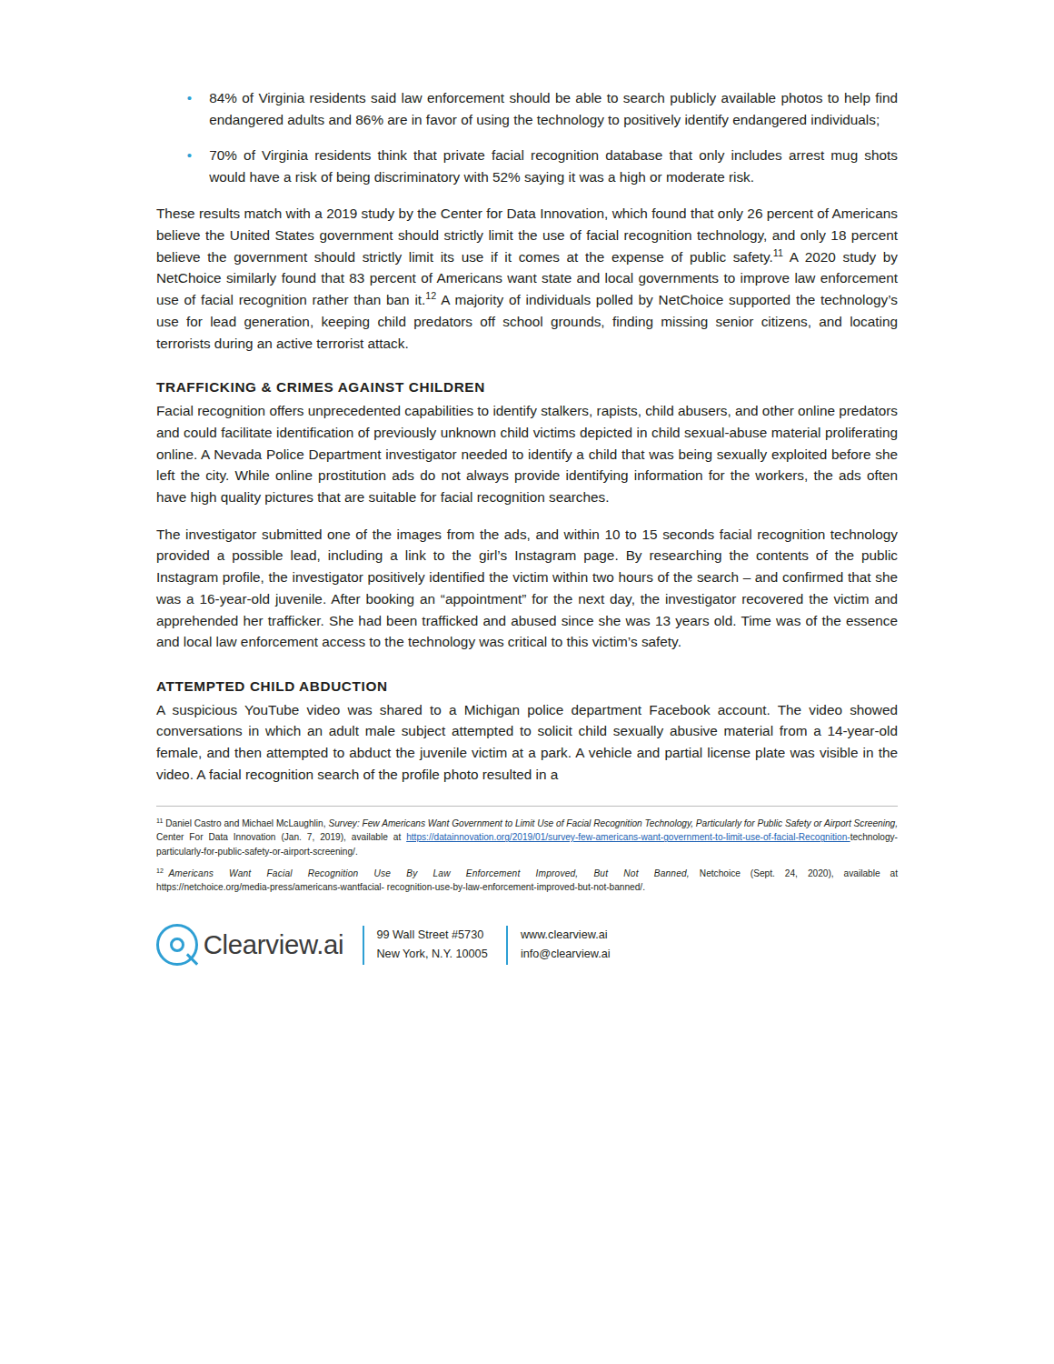84% of Virginia residents said law enforcement should be able to search publicly available photos to help find endangered adults and 86% are in favor of using the technology to positively identify endangered individuals;
70% of Virginia residents think that private facial recognition database that only includes arrest mug shots would have a risk of being discriminatory with 52% saying it was a high or moderate risk.
These results match with a 2019 study by the Center for Data Innovation, which found that only 26 percent of Americans believe the United States government should strictly limit the use of facial recognition technology, and only 18 percent believe the government should strictly limit its use if it comes at the expense of public safety.11 A 2020 study by NetChoice similarly found that 83 percent of Americans want state and local governments to improve law enforcement use of facial recognition rather than ban it.12 A majority of individuals polled by NetChoice supported the technology’s use for lead generation, keeping child predators off school grounds, finding missing senior citizens, and locating terrorists during an active terrorist attack.
Trafficking & Crimes Against Children
Facial recognition offers unprecedented capabilities to identify stalkers, rapists, child abusers, and other online predators and could facilitate identification of previously unknown child victims depicted in child sexual-abuse material proliferating online. A Nevada Police Department investigator needed to identify a child that was being sexually exploited before she left the city. While online prostitution ads do not always provide identifying information for the workers, the ads often have high quality pictures that are suitable for facial recognition searches.
The investigator submitted one of the images from the ads, and within 10 to 15 seconds facial recognition technology provided a possible lead, including a link to the girl’s Instagram page. By researching the contents of the public Instagram profile, the investigator positively identified the victim within two hours of the search – and confirmed that she was a 16-year-old juvenile. After booking an “appointment” for the next day, the investigator recovered the victim and apprehended her trafficker. She had been trafficked and abused since she was 13 years old. Time was of the essence and local law enforcement access to the technology was critical to this victim’s safety.
Attempted Child Abduction
A suspicious YouTube video was shared to a Michigan police department Facebook account. The video showed conversations in which an adult male subject attempted to solicit child sexually abusive material from a 14-year-old female, and then attempted to abduct the juvenile victim at a park. A vehicle and partial license plate was visible in the video. A facial recognition search of the profile photo resulted in a
11 Daniel Castro and Michael McLaughlin, Survey: Few Americans Want Government to Limit Use of Facial Recognition Technology, Particularly for Public Safety or Airport Screening, Center For Data Innovation (Jan. 7, 2019), available at https://datainnovation.org/2019/01/survey-few-americans-want-government-to-limit-use-of-facial-Recognition-technology-particularly-for-public-safety-or-airport-screening/.
12 Americans Want Facial Recognition Use By Law Enforcement Improved, But Not Banned, Netchoice (Sept. 24, 2020), available at https://netchoice.org/media-press/americans-wantfacial- recognition-use-by-law-enforcement-improved-but-not-banned/.
Clearview.ai
99 Wall Street #5730
New York, N.Y. 10005
www.clearview.ai
info@clearview.ai